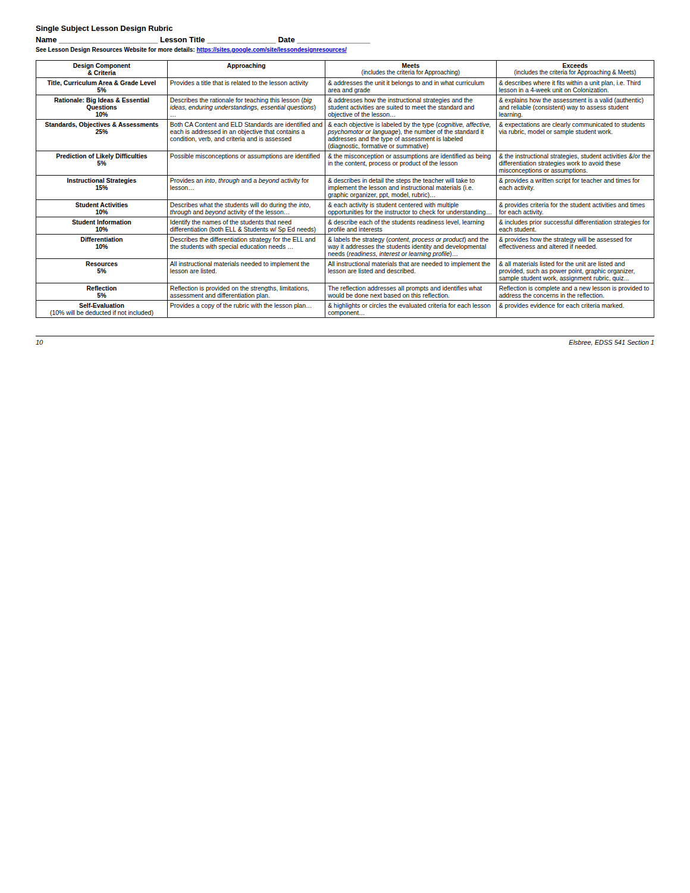Single Subject Lesson Design Rubric
Name _______________________ Lesson Title ________________ Date _________________
See Lesson Design Resources Website for more details: https://sites.google.com/site/lessondesignresources/
| Design Component & Criteria | Approaching | Meets (includes the criteria for Approaching) | Exceeds (includes the criteria for Approaching & Meets) |
| --- | --- | --- | --- |
| Title, Curriculum Area & Grade Level 5% | Provides a title that is related to the lesson activity | & addresses the unit it belongs to and in what curriculum area and grade | & describes where it fits within a unit plan, i.e. Third lesson in a 4-week unit on Colonization. |
| Rationale: Big Ideas & Essential Questions 10% | Describes the rationale for teaching this lesson ( big ideas, enduring understandings, essential questions ) … | & addresses how the instructional strategies and the student activities are suited to meet the standard and objective of the lesson… | & explains how the assessment is a valid (authentic) and reliable (consistent) way to assess student learning. |
| Standards, Objectives & Assessments 25% | Both CA Content and ELD Standards are identified and each is addressed in an objective that contains a condition, verb, and criteria and is assessed | & each objective is labeled by the type ( cognitive, affective, psychomotor or language ), the number of the standard it addresses and the type of assessment is labeled (diagnostic, formative or summative) | & expectations are clearly communicated to students via rubric, model or sample student work. |
| Prediction of Likely Difficulties 5% | Possible misconceptions or assumptions are identified | & the misconception or assumptions are identified as being in the content, process or product of the lesson | & the instructional strategies, student activities &/or the differentiation strategies work to avoid these misconceptions or assumptions. |
| Instructional Strategies 15% | Provides an into , through and a beyond activity for lesson… | & describes in detail the steps the teacher will take to implement the lesson and instructional materials (i.e. graphic organizer, ppt, model, rubric)… | & provides a written script for teacher and times for each activity. |
| Student Activities 10% | Describes what the students will do during the into , through and beyond activity of the lesson… | & each activity is student centered with multiple opportunities for the instructor to check for understanding… | & provides criteria for the student activities and times for each activity. |
| Student Information 10% | Identify the names of the students that need differentiation (both ELL & Students w/ Sp Ed needs) | & describe each of the students readiness level, learning profile and interests | & includes prior successful differentiation strategies for each student. |
| Differentiation 10% | Describes the differentiation strategy for the ELL and the students with special education needs … | & labels the strategy ( content, process or product ) and the way it addresses the students identity and developmental needs ( readiness, interest or learning profile )… | & provides how the strategy will be assessed for effectiveness and altered if needed. |
| Resources 5% | All instructional materials needed to implement the lesson are listed. | All instructional materials that are needed to implement the lesson are listed and described. | & all materials listed for the unit are listed and provided, such as power point, graphic organizer, sample student work, assignment rubric, quiz... |
| Reflection 5% | Reflection is provided on the strengths, limitations, assessment and differentiation plan. | The reflection addresses all prompts and identifies what would be done next based on this reflection. | Reflection is complete and a new lesson is provided to address the concerns in the reflection. |
| Self-Evaluation (10% will be deducted if not included) | Provides a copy of the rubric with the lesson plan… | & highlights or circles the evaluated criteria for each lesson component… | & provides evidence for each criteria marked. |
10 Elsbree, EDSS 541 Section 1